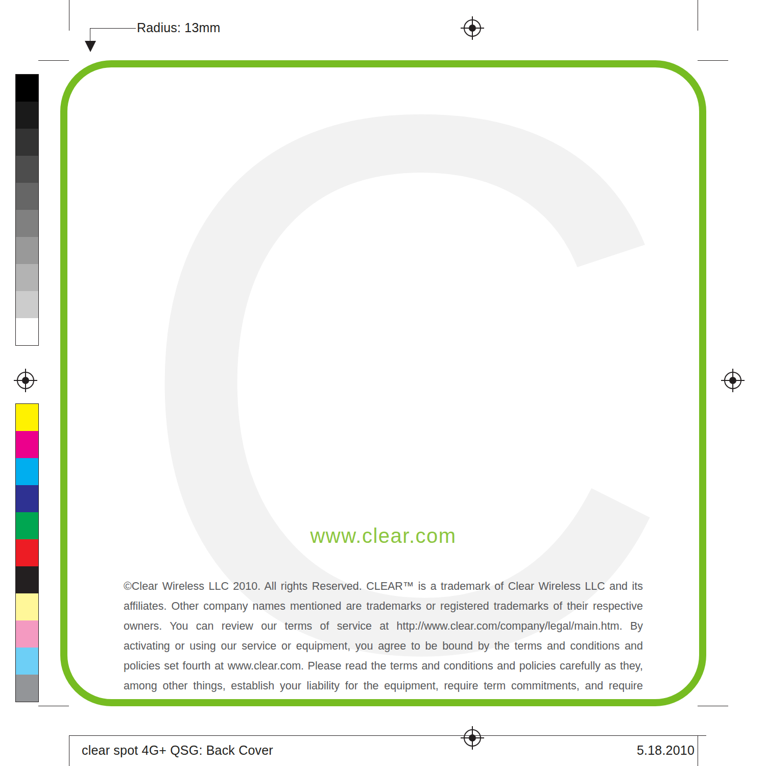Radius: 13mm
C
www.clear.com
©Clear Wireless LLC 2010. All rights Reserved. CLEAR™ is a trademark of Clear Wireless LLC and its affiliates. Other company names mentioned are trademarks or registered trademarks of their respective owners. You can review our terms of service at http://www.clear.com/company/legal/main.htm. By activating or using our service or equipment, you agree to be bound by the terms and conditions and policies set fourth at www.clear.com. Please read the terms and conditions and policies carefully as they, among other things, establish your liability for the equipment, require term commitments, and require mandatory arbitration of disputes.
clear spot 4G+ QSG: Back Cover 5.18.2010